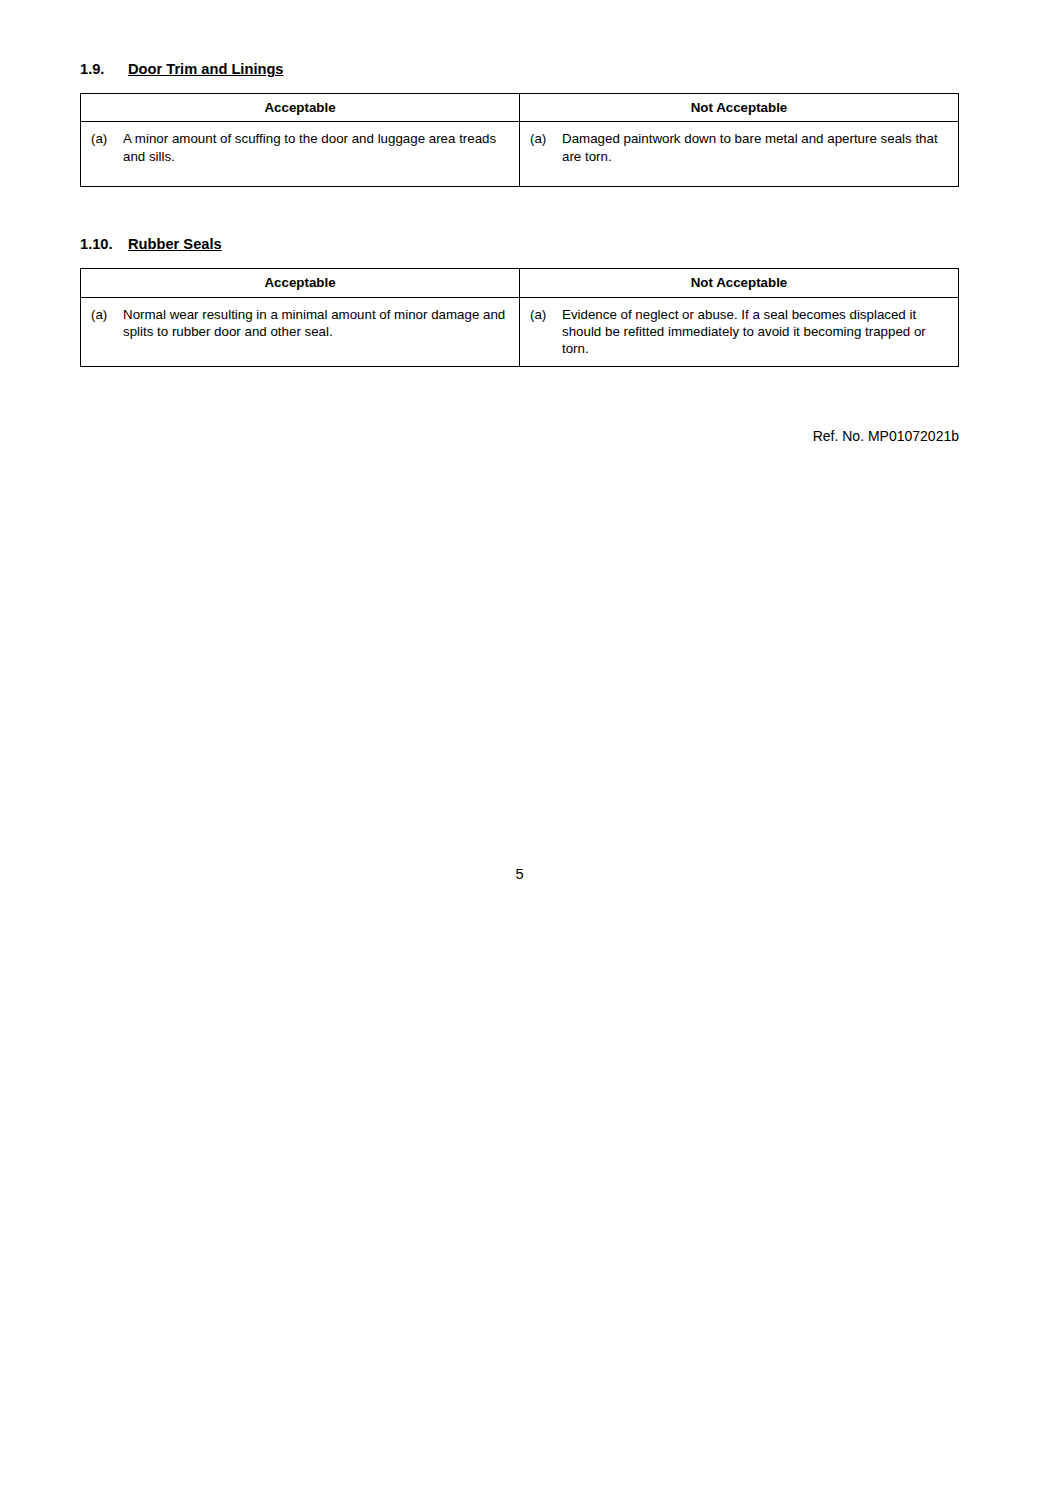1.9. Door Trim and Linings
| Acceptable | Not Acceptable |
| --- | --- |
| (a) A minor amount of scuffing to the door and luggage area treads and sills. | (a) Damaged paintwork down to bare metal and aperture seals that are torn. |
1.10. Rubber Seals
| Acceptable | Not Acceptable |
| --- | --- |
| (a) Normal wear resulting in a minimal amount of minor damage and splits to rubber door and other seal. | (a) Evidence of neglect or abuse. If a seal becomes displaced it should be refitted immediately to avoid it becoming trapped or torn. |
Ref. No. MP01072021b
5